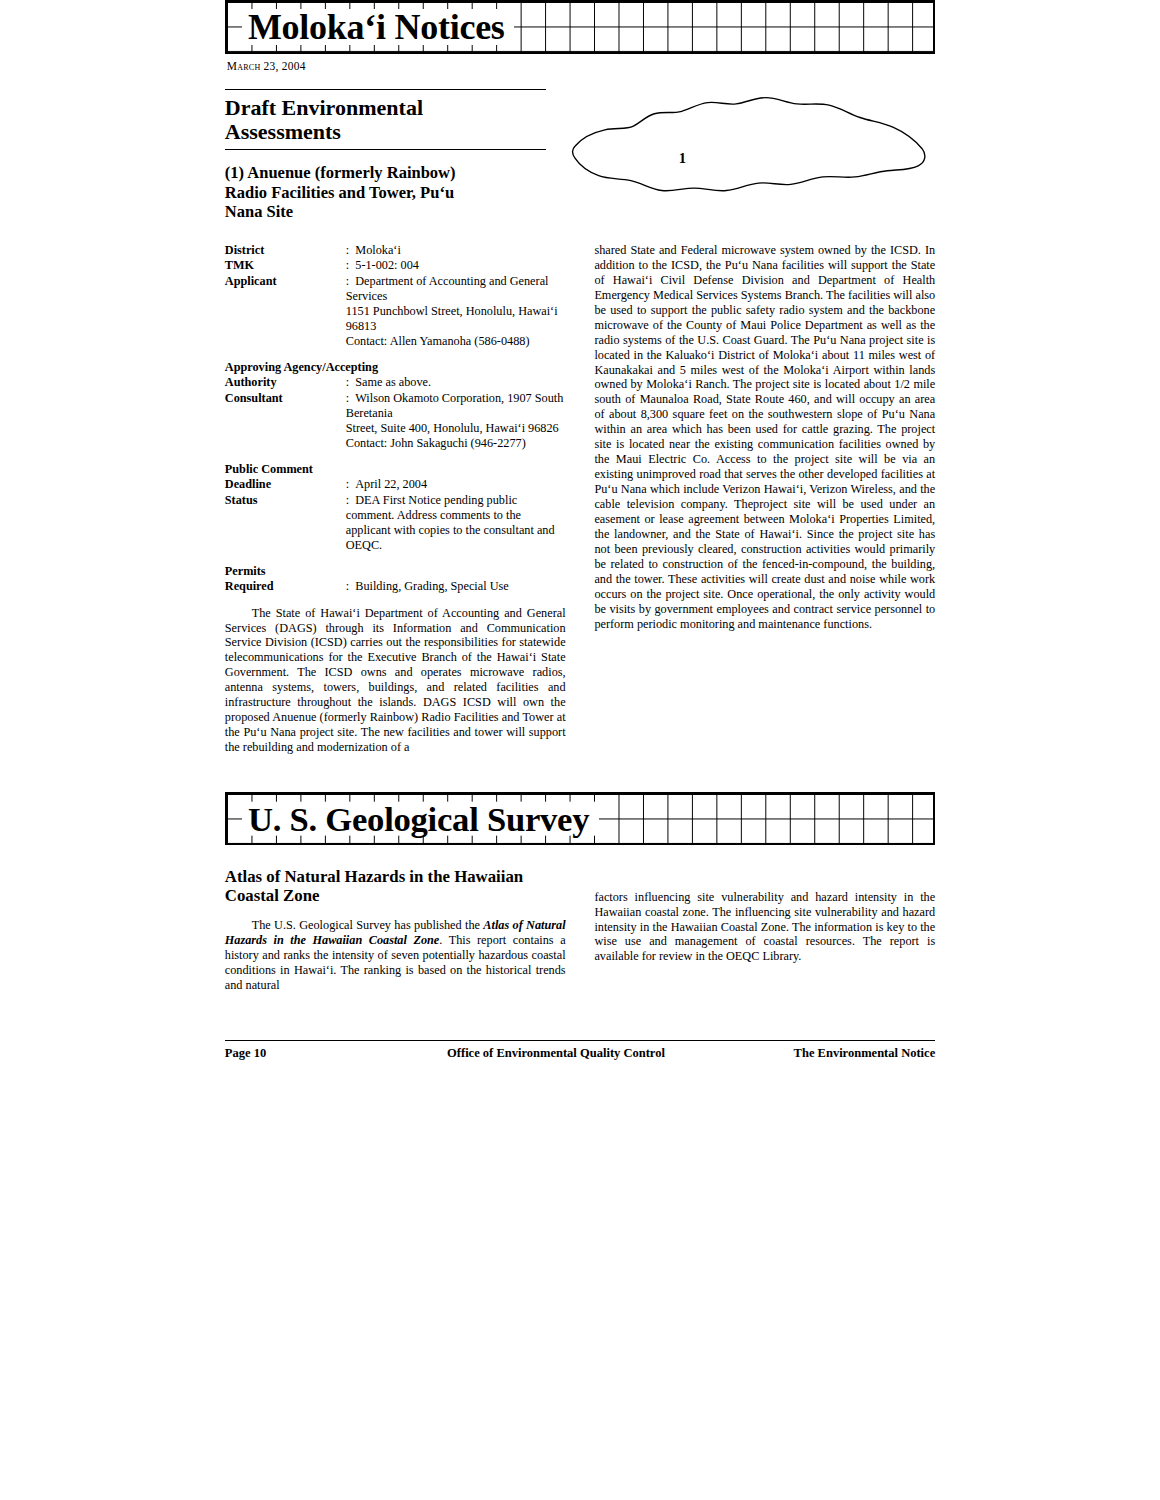Moloka‘i Notices
March 23, 2004
Draft Environmental
Assessments
(1) Anuenue (formerly Rainbow)
Radio Facilities and Tower, Pu‘u
Nana Site
1
District
: Moloka‘i
TMK
: 5-1-002: 004
Applicant
: Department of Accounting and General Services 1151 Punchbowl Street, Honolulu, Hawai‘i 96813 Contact: Allen Yamanoha (586-0488)
Approving Agency/Accepting
Authority
: Same as above.
Consultant
: Wilson Okamoto Corporation, 1907 South Beretania Street, Suite 400, Honolulu, Hawai‘i 96826 Contact: John Sakaguchi (946-2277)
Public Comment
Deadline
: April 22, 2004
Status
: DEA First Notice pending public comment. Address comments to the applicant with copies to the consultant and OEQC.
Permits
Required
: Building, Grading, Special Use
The State of Hawai‘i Department of Accounting and General Services (DAGS) through its Information and Communication Service Division (ICSD) carries out the responsibilities for statewide telecommunications for the Executive Branch of the Hawai‘i State Government. The ICSD owns and operates microwave radios, antenna systems, towers, buildings, and related facilities and infrastructure throughout the islands. DAGS ICSD will own the proposed Anuenue (formerly Rainbow) Radio Facilities and Tower at the Pu‘u Nana project site. The new facilities and tower will support the rebuilding and modernization of a
shared State and Federal microwave system owned by the ICSD. In addition to the ICSD, the Pu‘u Nana facilities will support the State of Hawai‘i Civil Defense Division and Department of Health Emergency Medical Services Systems Branch. The facilities will also be used to support the public safety radio system and the backbone microwave of the County of Maui Police Department as well as the radio systems of the U.S. Coast Guard. The Pu‘u Nana project site is located in the Kaluako‘i District of Moloka‘i about 11 miles west of Kaunakakai and 5 miles west of the Moloka‘i Airport within lands owned by Moloka‘i Ranch. The project site is located about 1/2 mile south of Maunaloa Road, State Route 460, and will occupy an area of about 8,300 square feet on the southwestern slope of Pu‘u Nana within an area which has been used for cattle grazing. The project site is located near the existing communication facilities owned by the Maui Electric Co. Access to the project site will be via an existing unimproved road that serves the other developed facilities at Pu‘u Nana which include Verizon Hawai‘i, Verizon Wireless, and the cable television company. Theproject site will be used under an easement or lease agreement between Moloka‘i Properties Limited, the landowner, and the State of Hawai‘i. Since the project site has not been previously cleared, construction activities would primarily be related to construction of the fenced-in-compound, the building, and the tower. These activities will create dust and noise while work occurs on the project site. Once operational, the only activity would be visits by government employees and contract service personnel to perform periodic monitoring and maintenance functions.
U. S. Geological Survey
Atlas of Natural Hazards in the Hawaiian
Coastal Zone
The U.S. Geological Survey has published the Atlas of Natural Hazards in the Hawaiian Coastal Zone. This report contains a history and ranks the intensity of seven potentially hazardous coastal conditions in Hawai‘i. The ranking is based on the historical trends and natural
factors influencing site vulnerability and hazard intensity in the Hawaiian coastal zone. The influencing site vulnerability and hazard intensity in the Hawaiian Coastal Zone. The information is key to the wise use and management of coastal resources. The report is available for review in the OEQC Library.
Page 10
Office of Environmental Quality Control
The Environmental Notice